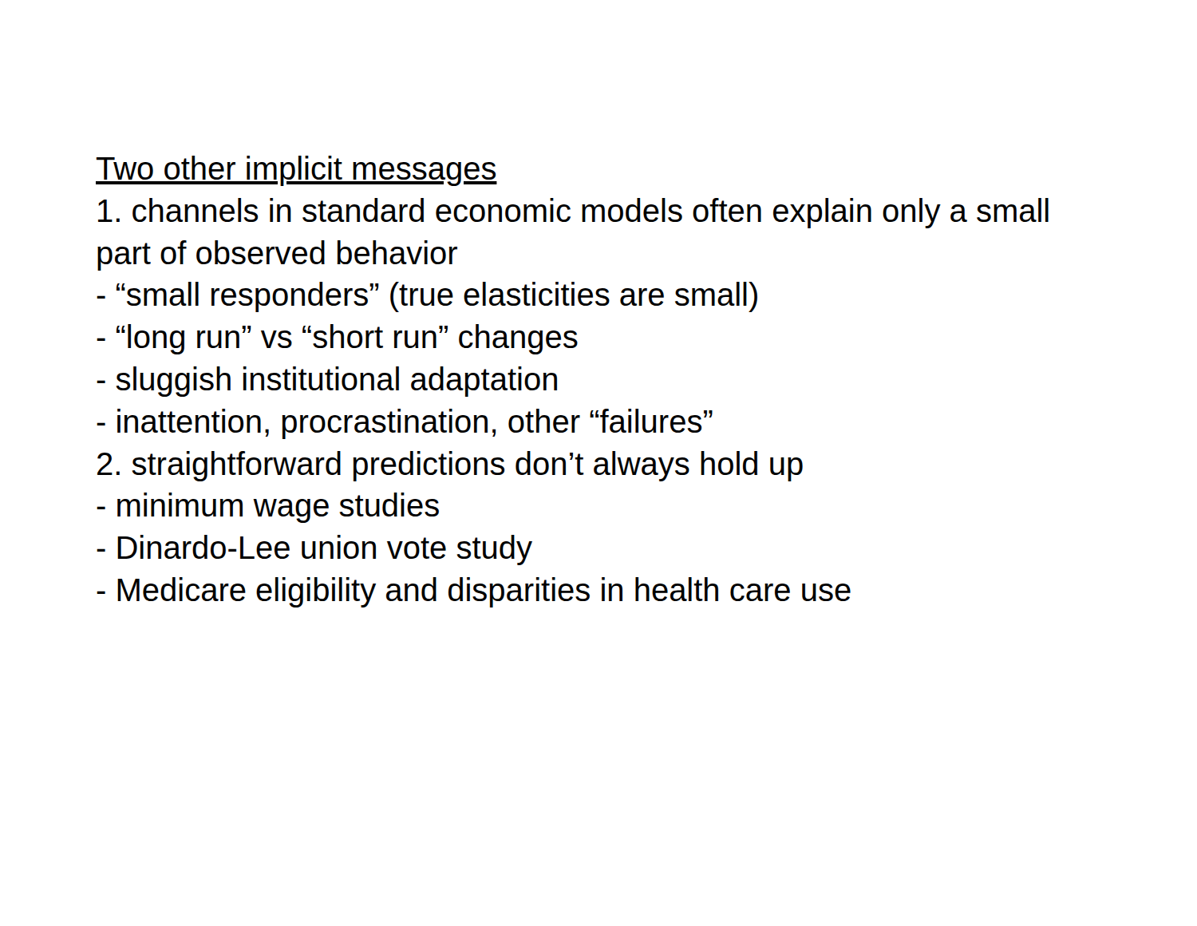Two other implicit messages
1. channels in standard economic models often explain only a small part of observed behavior
- “small responders” (true elasticities are small)
- “long run” vs “short run” changes
- sluggish institutional adaptation
- inattention, procrastination, other “failures”
2. straightforward predictions don’t always hold up
- minimum wage studies
- Dinardo-Lee union vote study
- Medicare eligibility and disparities in health care use